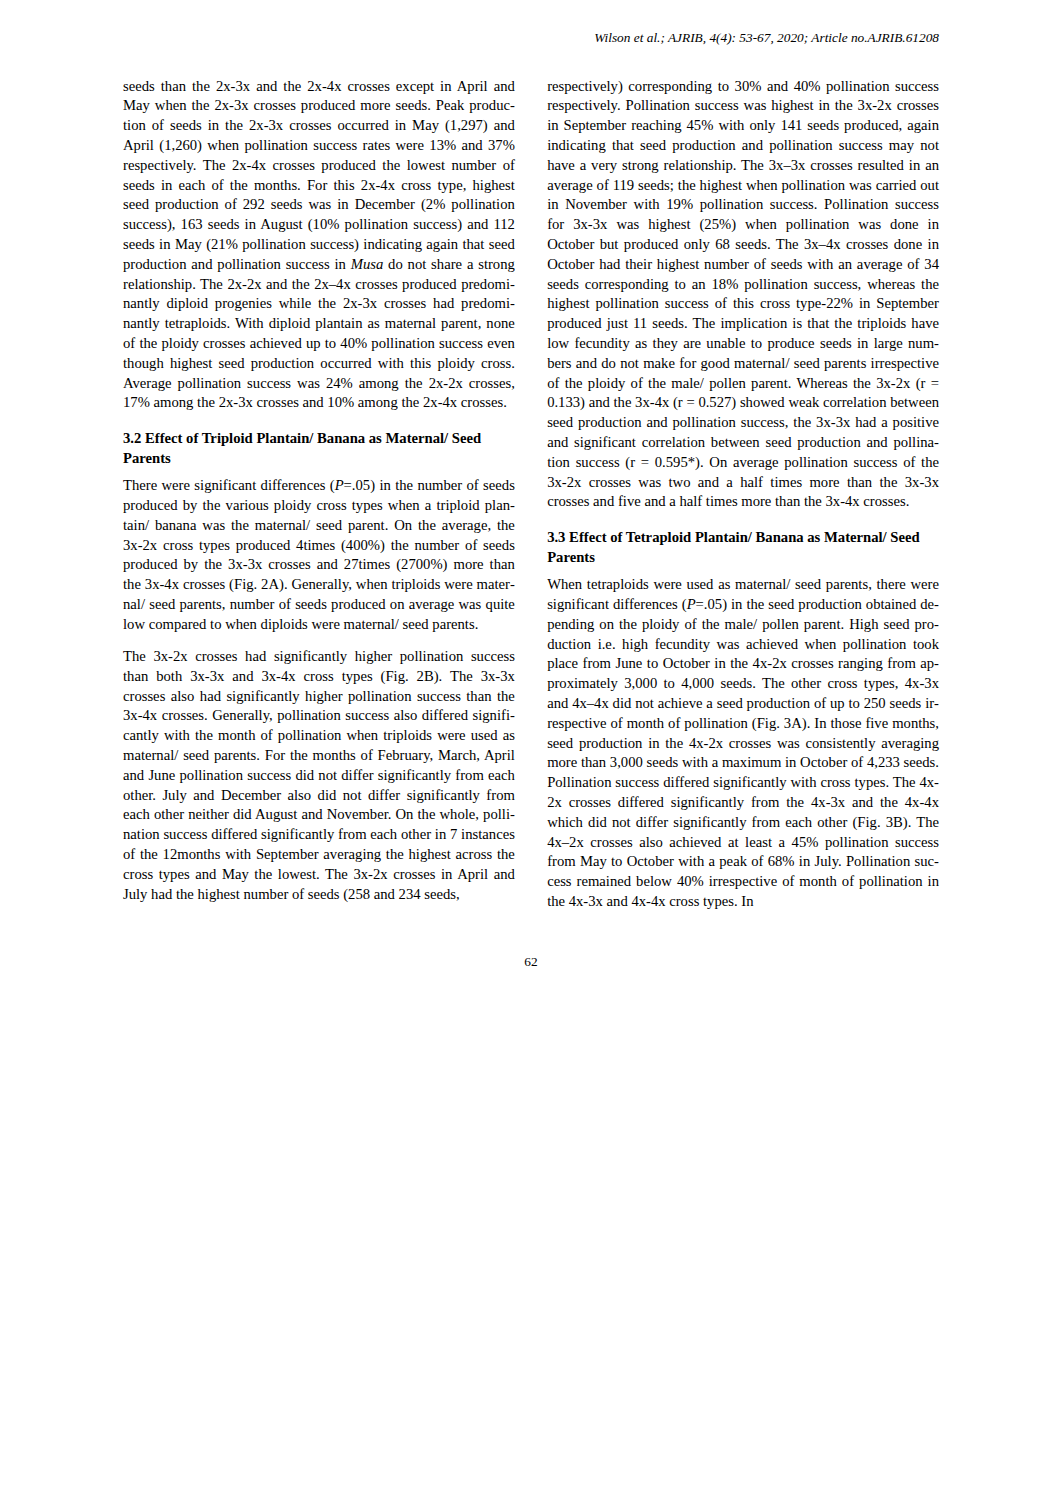Wilson et al.; AJRIB, 4(4): 53-67, 2020; Article no.AJRIB.61208
seeds than the 2x-3x and the 2x-4x crosses except in April and May when the 2x-3x crosses produced more seeds. Peak production of seeds in the 2x-3x crosses occurred in May (1,297) and April (1,260) when pollination success rates were 13% and 37% respectively. The 2x-4x crosses produced the lowest number of seeds in each of the months. For this 2x-4x cross type, highest seed production of 292 seeds was in December (2% pollination success), 163 seeds in August (10% pollination success) and 112 seeds in May (21% pollination success) indicating again that seed production and pollination success in Musa do not share a strong relationship. The 2x-2x and the 2x–4x crosses produced predominantly diploid progenies while the 2x-3x crosses had predominantly tetraploids. With diploid plantain as maternal parent, none of the ploidy crosses achieved up to 40% pollination success even though highest seed production occurred with this ploidy cross. Average pollination success was 24% among the 2x-2x crosses, 17% among the 2x-3x crosses and 10% among the 2x-4x crosses.
3.2 Effect of Triploid Plantain/ Banana as Maternal/ Seed Parents
There were significant differences (P=.05) in the number of seeds produced by the various ploidy cross types when a triploid plantain/ banana was the maternal/ seed parent. On the average, the 3x-2x cross types produced 4times (400%) the number of seeds produced by the 3x-3x crosses and 27times (2700%) more than the 3x-4x crosses (Fig. 2A). Generally, when triploids were maternal/ seed parents, number of seeds produced on average was quite low compared to when diploids were maternal/ seed parents.
The 3x-2x crosses had significantly higher pollination success than both 3x-3x and 3x-4x cross types (Fig. 2B). The 3x-3x crosses also had significantly higher pollination success than the 3x-4x crosses. Generally, pollination success also differed significantly with the month of pollination when triploids were used as maternal/ seed parents. For the months of February, March, April and June pollination success did not differ significantly from each other. July and December also did not differ significantly from each other neither did August and November. On the whole, pollination success differed significantly from each other in 7 instances of the 12months with September averaging the highest across the cross types and May the lowest. The 3x-2x crosses in April and July had the highest number of seeds (258 and 234 seeds,
respectively) corresponding to 30% and 40% pollination success respectively. Pollination success was highest in the 3x-2x crosses in September reaching 45% with only 141 seeds produced, again indicating that seed production and pollination success may not have a very strong relationship. The 3x–3x crosses resulted in an average of 119 seeds; the highest when pollination was carried out in November with 19% pollination success. Pollination success for 3x-3x was highest (25%) when pollination was done in October but produced only 68 seeds. The 3x–4x crosses done in October had their highest number of seeds with an average of 34 seeds corresponding to an 18% pollination success, whereas the highest pollination success of this cross type-22% in September produced just 11 seeds. The implication is that the triploids have low fecundity as they are unable to produce seeds in large numbers and do not make for good maternal/ seed parents irrespective of the ploidy of the male/ pollen parent. Whereas the 3x-2x (r = 0.133) and the 3x-4x (r = 0.527) showed weak correlation between seed production and pollination success, the 3x-3x had a positive and significant correlation between seed production and pollination success (r = 0.595*). On average pollination success of the 3x-2x crosses was two and a half times more than the 3x-3x crosses and five and a half times more than the 3x-4x crosses.
3.3 Effect of Tetraploid Plantain/ Banana as Maternal/ Seed Parents
When tetraploids were used as maternal/ seed parents, there were significant differences (P=.05) in the seed production obtained depending on the ploidy of the male/ pollen parent. High seed production i.e. high fecundity was achieved when pollination took place from June to October in the 4x-2x crosses ranging from approximately 3,000 to 4,000 seeds. The other cross types, 4x-3x and 4x–4x did not achieve a seed production of up to 250 seeds irrespective of month of pollination (Fig. 3A). In those five months, seed production in the 4x-2x crosses was consistently averaging more than 3,000 seeds with a maximum in October of 4,233 seeds. Pollination success differed significantly with cross types. The 4x-2x crosses differed significantly from the 4x-3x and the 4x-4x which did not differ significantly from each other (Fig. 3B). The 4x–2x crosses also achieved at least a 45% pollination success from May to October with a peak of 68% in July. Pollination success remained below 40% irrespective of month of pollination in the 4x-3x and 4x-4x cross types. In
62